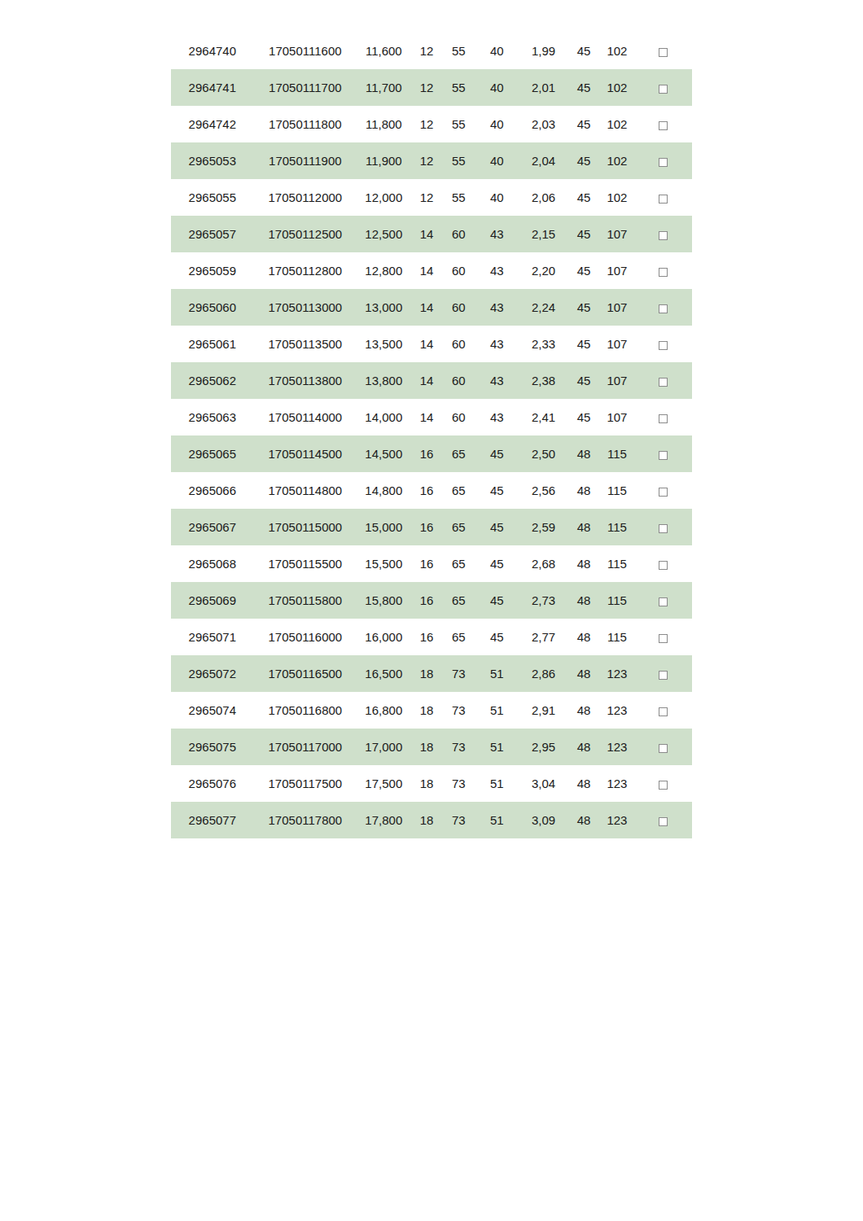| 2964740 | 17050111600 | 11,600 | 12 | 55 | 40 | 1,99 | 45 | 102 | |
| 2964741 | 17050111700 | 11,700 | 12 | 55 | 40 | 2,01 | 45 | 102 | |
| 2964742 | 17050111800 | 11,800 | 12 | 55 | 40 | 2,03 | 45 | 102 | |
| 2965053 | 17050111900 | 11,900 | 12 | 55 | 40 | 2,04 | 45 | 102 | |
| 2965055 | 17050112000 | 12,000 | 12 | 55 | 40 | 2,06 | 45 | 102 | |
| 2965057 | 17050112500 | 12,500 | 14 | 60 | 43 | 2,15 | 45 | 107 | |
| 2965059 | 17050112800 | 12,800 | 14 | 60 | 43 | 2,20 | 45 | 107 | |
| 2965060 | 17050113000 | 13,000 | 14 | 60 | 43 | 2,24 | 45 | 107 | |
| 2965061 | 17050113500 | 13,500 | 14 | 60 | 43 | 2,33 | 45 | 107 | |
| 2965062 | 17050113800 | 13,800 | 14 | 60 | 43 | 2,38 | 45 | 107 | |
| 2965063 | 17050114000 | 14,000 | 14 | 60 | 43 | 2,41 | 45 | 107 | |
| 2965065 | 17050114500 | 14,500 | 16 | 65 | 45 | 2,50 | 48 | 115 | |
| 2965066 | 17050114800 | 14,800 | 16 | 65 | 45 | 2,56 | 48 | 115 | |
| 2965067 | 17050115000 | 15,000 | 16 | 65 | 45 | 2,59 | 48 | 115 | |
| 2965068 | 17050115500 | 15,500 | 16 | 65 | 45 | 2,68 | 48 | 115 | |
| 2965069 | 17050115800 | 15,800 | 16 | 65 | 45 | 2,73 | 48 | 115 | |
| 2965071 | 17050116000 | 16,000 | 16 | 65 | 45 | 2,77 | 48 | 115 | |
| 2965072 | 17050116500 | 16,500 | 18 | 73 | 51 | 2,86 | 48 | 123 | |
| 2965074 | 17050116800 | 16,800 | 18 | 73 | 51 | 2,91 | 48 | 123 | |
| 2965075 | 17050117000 | 17,000 | 18 | 73 | 51 | 2,95 | 48 | 123 | |
| 2965076 | 17050117500 | 17,500 | 18 | 73 | 51 | 3,04 | 48 | 123 | |
| 2965077 | 17050117800 | 17,800 | 18 | 73 | 51 | 3,09 | 48 | 123 | |